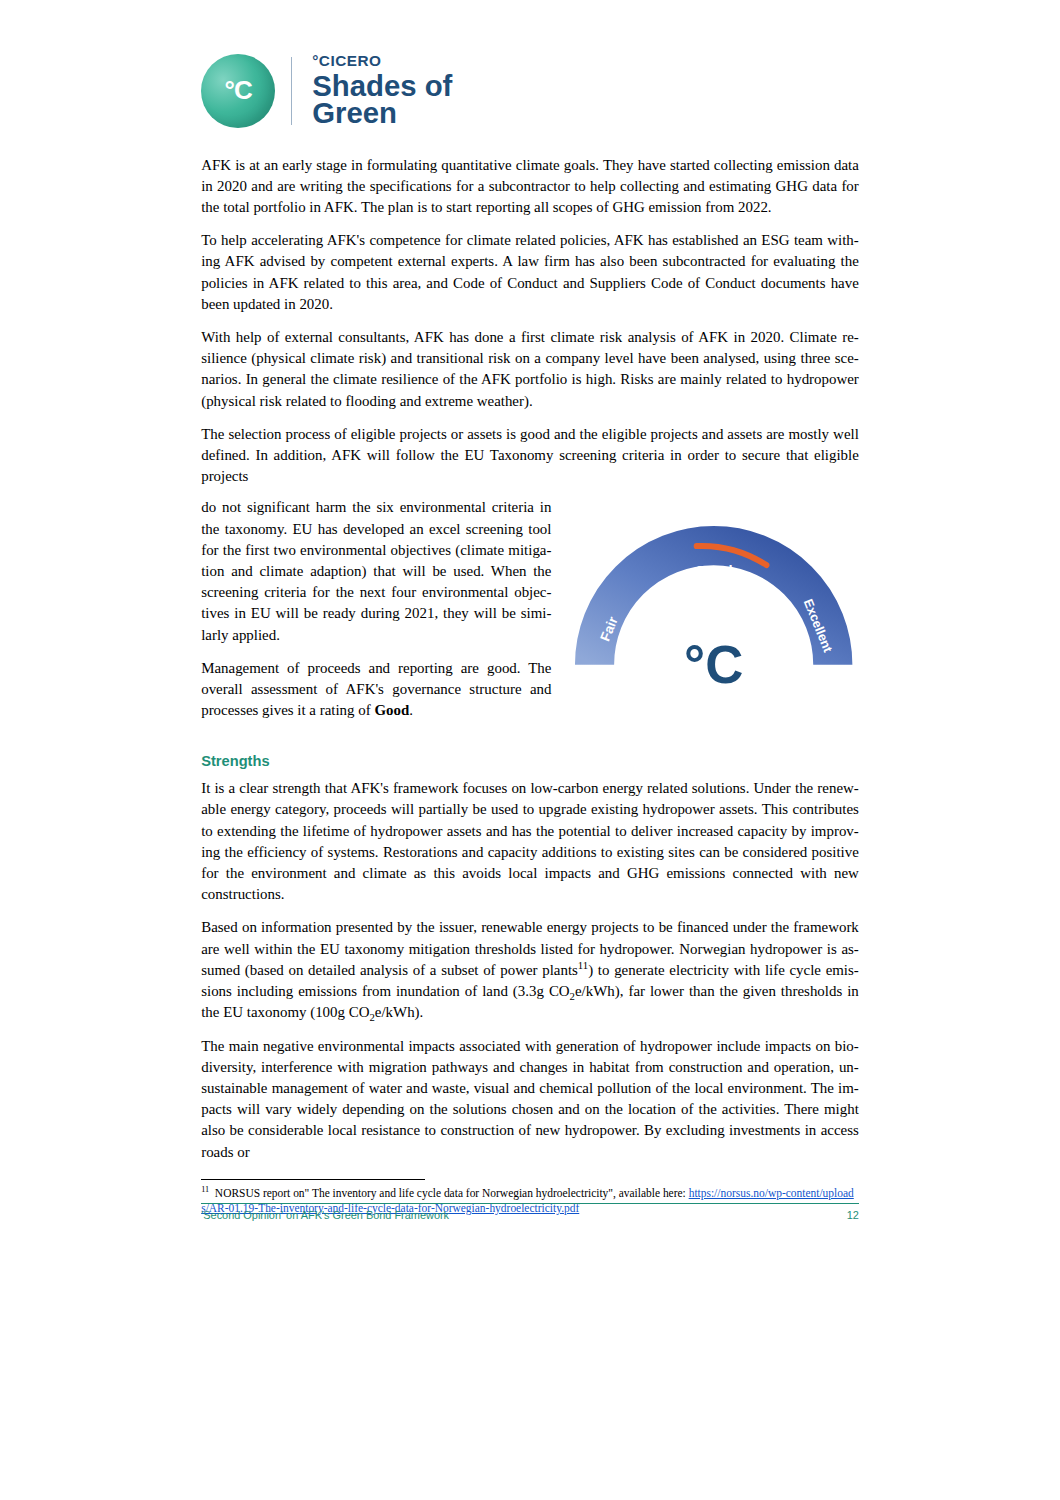°CICERO Shades of Green
AFK is at an early stage in formulating quantitative climate goals. They have started collecting emission data in 2020 and are writing the specifications for a subcontractor to help collecting and estimating GHG data for the total portfolio in AFK. The plan is to start reporting all scopes of GHG emission from 2022.
To help accelerating AFK's competence for climate related policies, AFK has established an ESG team withing AFK advised by competent external experts. A law firm has also been subcontracted for evaluating the policies in AFK related to this area, and Code of Conduct and Suppliers Code of Conduct documents have been updated in 2020.
With help of external consultants, AFK has done a first climate risk analysis of AFK in 2020. Climate resilience (physical climate risk) and transitional risk on a company level have been analysed, using three scenarios. In general the climate resilience of the AFK portfolio is high. Risks are mainly related to hydropower (physical risk related to flooding and extreme weather).
The selection process of eligible projects or assets is good and the eligible projects and assets are mostly well defined. In addition, AFK will follow the EU Taxonomy screening criteria in order to secure that eligible projects
do not significant harm the six environmental criteria in the taxonomy. EU has developed an excel screening tool for the first two environmental objectives (climate mitigation and climate adaption) that will be used. When the screening criteria for the next four environmental objectives in EU will be ready during 2021, they will be similarly applied.
Management of proceeds and reporting are good. The overall assessment of AFK's governance structure and processes gives it a rating of Good.
Good Fair Excellent °C
Strengths
It is a clear strength that AFK's framework focuses on low-carbon energy related solutions. Under the renewable energy category, proceeds will partially be used to upgrade existing hydropower assets. This contributes to extending the lifetime of hydropower assets and has the potential to deliver increased capacity by improving the efficiency of systems. Restorations and capacity additions to existing sites can be considered positive for the environment and climate as this avoids local impacts and GHG emissions connected with new constructions.
Based on information presented by the issuer, renewable energy projects to be financed under the framework are well within the EU taxonomy mitigation thresholds listed for hydropower. Norwegian hydropower is assumed (based on detailed analysis of a subset of power plants11) to generate electricity with life cycle emissions including emissions from inundation of land (3.3g CO2e/kWh), far lower than the given thresholds in the EU taxonomy (100g CO2e/kWh).
The main negative environmental impacts associated with generation of hydropower include impacts on biodiversity, interference with migration pathways and changes in habitat from construction and operation, unsustainable management of water and waste, visual and chemical pollution of the local environment. The impacts will vary widely depending on the solutions chosen and on the location of the activities. There might also be considerable local resistance to construction of new hydropower. By excluding investments in access roads or
11 NORSUS report on" The inventory and life cycle data for Norwegian hydroelectricity", available here: https://norsus.no/wp-content/uploads/AR-01.19-The-inventory-and-life-cycle-data-for-Norwegian-hydroelectricity.pdf
'Second Opinion' on AFK's Green Bond Framework 12